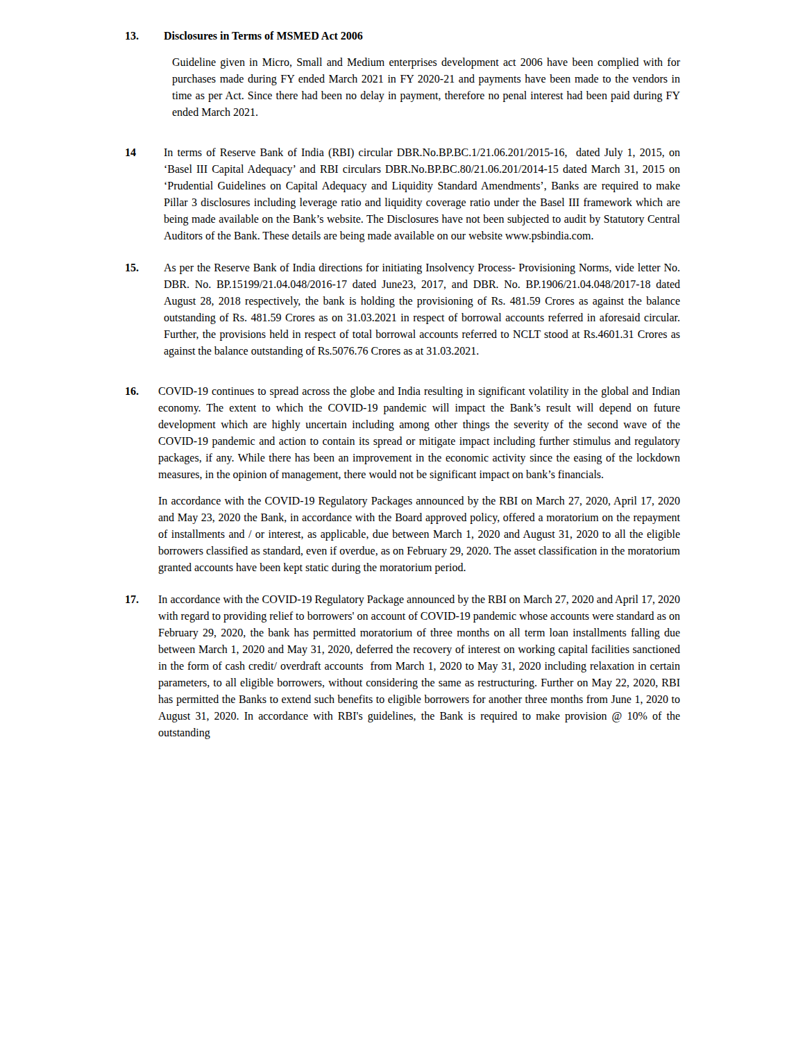13.
Disclosures in Terms of MSMED Act 2006
Guideline given in Micro, Small and Medium enterprises development act 2006 have been complied with for purchases made during FY ended March 2021 in FY 2020-21 and payments have been made to the vendors in time as per Act. Since there had been no delay in payment, therefore no penal interest had been paid during FY ended March 2021.
14
In terms of Reserve Bank of India (RBI) circular DBR.No.BP.BC.1/21.06.201/2015-16, dated July 1, 2015, on ‘Basel III Capital Adequacy’ and RBI circulars DBR.No.BP.BC.80/21.06.201/2014-15 dated March 31, 2015 on ‘Prudential Guidelines on Capital Adequacy and Liquidity Standard Amendments’, Banks are required to make Pillar 3 disclosures including leverage ratio and liquidity coverage ratio under the Basel III framework which are being made available on the Bank’s website. The Disclosures have not been subjected to audit by Statutory Central Auditors of the Bank. These details are being made available on our website www.psbindia.com.
15.
As per the Reserve Bank of India directions for initiating Insolvency Process- Provisioning Norms, vide letter No. DBR. No. BP.15199/21.04.048/2016-17 dated June23, 2017, and DBR. No. BP.1906/21.04.048/2017-18 dated August 28, 2018 respectively, the bank is holding the provisioning of Rs. 481.59 Crores as against the balance outstanding of Rs. 481.59 Crores as on 31.03.2021 in respect of borrowal accounts referred in aforesaid circular. Further, the provisions held in respect of total borrowal accounts referred to NCLT stood at Rs.4601.31 Crores as against the balance outstanding of Rs.5076.76 Crores as at 31.03.2021.
16.
COVID-19 continues to spread across the globe and India resulting in significant volatility in the global and Indian economy. The extent to which the COVID-19 pandemic will impact the Bank’s result will depend on future development which are highly uncertain including among other things the severity of the second wave of the COVID-19 pandemic and action to contain its spread or mitigate impact including further stimulus and regulatory packages, if any. While there has been an improvement in the economic activity since the easing of the lockdown measures, in the opinion of management, there would not be significant impact on bank’s financials.
In accordance with the COVID-19 Regulatory Packages announced by the RBI on March 27, 2020, April 17, 2020 and May 23, 2020 the Bank, in accordance with the Board approved policy, offered a moratorium on the repayment of installments and / or interest, as applicable, due between March 1, 2020 and August 31, 2020 to all the eligible borrowers classified as standard, even if overdue, as on February 29, 2020. The asset classification in the moratorium granted accounts have been kept static during the moratorium period.
17.
In accordance with the COVID-19 Regulatory Package announced by the RBI on March 27, 2020 and April 17, 2020 with regard to providing relief to borrowers' on account of COVID-19 pandemic whose accounts were standard as on February 29, 2020, the bank has permitted moratorium of three months on all term loan installments falling due between March 1, 2020 and May 31, 2020, deferred the recovery of interest on working capital facilities sanctioned in the form of cash credit/ overdraft accounts from March 1, 2020 to May 31, 2020 including relaxation in certain parameters, to all eligible borrowers, without considering the same as restructuring. Further on May 22, 2020, RBI has permitted the Banks to extend such benefits to eligible borrowers for another three months from June 1, 2020 to August 31, 2020. In accordance with RBI's guidelines, the Bank is required to make provision @ 10% of the outstanding